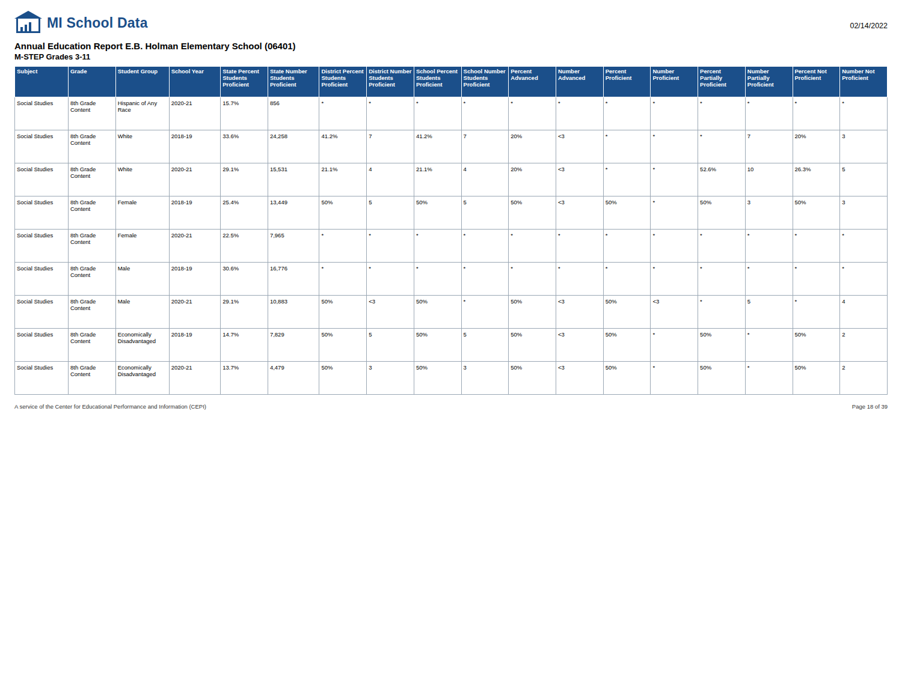MI School Data
02/14/2022
Annual Education Report E.B. Holman Elementary School (06401)
M-STEP Grades 3-11
| Subject | Grade | Student Group | School Year | State Percent Students Proficient | State Number Students Proficient | District Percent Students Proficient | District Number Students Proficient | School Percent Students Proficient | School Number Students Proficient | Percent Advanced | Number Advanced | Percent Proficient | Number Proficient | Percent Partially Proficient | Number Partially Proficient | Percent Not Proficient | Number Not Proficient |
| --- | --- | --- | --- | --- | --- | --- | --- | --- | --- | --- | --- | --- | --- | --- | --- | --- | --- |
| Social Studies | 8th Grade Content | Hispanic of Any Race | 2020-21 | 15.7% | 856 | * | * | * | * | * | * | * | * | * | * | * | * |
| Social Studies | 8th Grade Content | White | 2018-19 | 33.6% | 24,258 | 41.2% | 7 | 41.2% | 7 | 20% | <3 | * | * | * | 7 | 20% | 3 |
| Social Studies | 8th Grade Content | White | 2020-21 | 29.1% | 15,531 | 21.1% | 4 | 21.1% | 4 | 20% | <3 | * | * | 52.6% | 10 | 26.3% | 5 |
| Social Studies | 8th Grade Content | Female | 2018-19 | 25.4% | 13,449 | 50% | 5 | 50% | 5 | 50% | <3 | 50% | * | 50% | 3 | 50% | 3 |
| Social Studies | 8th Grade Content | Female | 2020-21 | 22.5% | 7,965 | * | * | * | * | * | * | * | * | * | * | * | * |
| Social Studies | 8th Grade Content | Male | 2018-19 | 30.6% | 16,776 | * | * | * | * | * | * | * | * | * | * | * | * |
| Social Studies | 8th Grade Content | Male | 2020-21 | 29.1% | 10,883 | 50% | <3 | 50% | * | 50% | <3 | 50% | <3 | * | 5 | * | 4 |
| Social Studies | 8th Grade Content | Economically Disadvantaged | 2018-19 | 14.7% | 7,829 | 50% | 5 | 50% | 5 | 50% | <3 | 50% | * | 50% | * | 50% | 2 |
| Social Studies | 8th Grade Content | Economically Disadvantaged | 2020-21 | 13.7% | 4,479 | 50% | 3 | 50% | 3 | 50% | <3 | 50% | * | 50% | * | 50% | 2 |
A service of the Center for Educational Performance and Information (CEPI)
Page 18 of 39